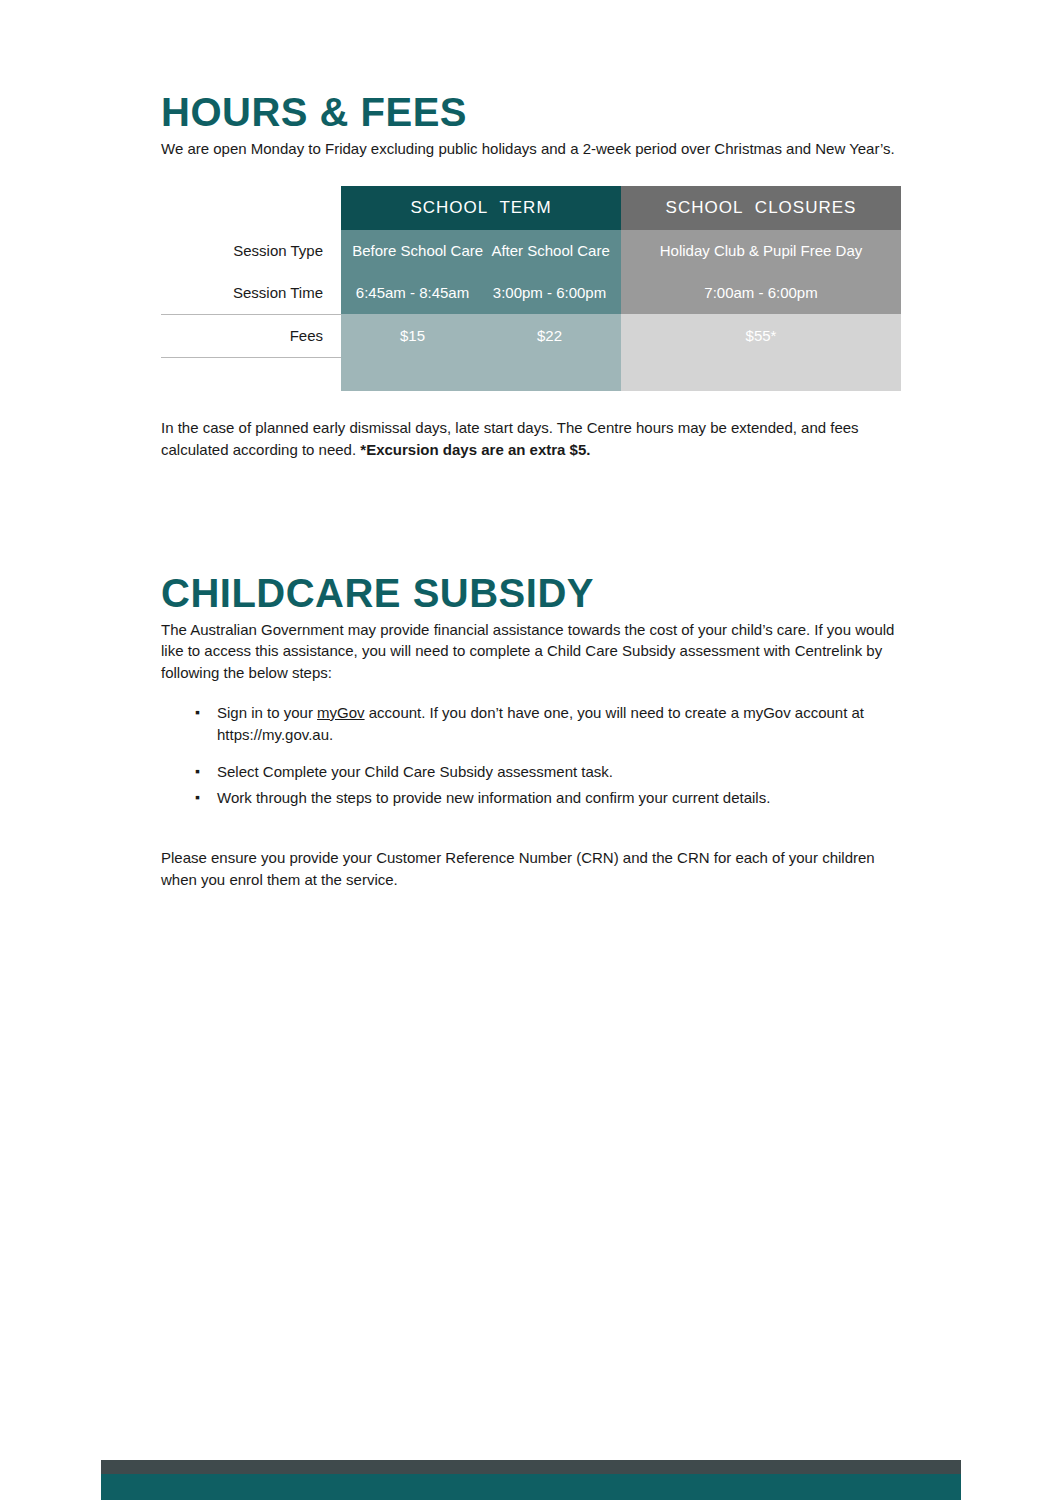HOURS & FEES
We are open Monday to Friday excluding public holidays and a 2-week period over Christmas and New Year’s.
| | SCHOOL TERM | SCHOOL CLOSURES |
| --- | --- | --- |
| Session Type | Before School Care After School Care | Holiday Club & Pupil Free Day |
| Session Time | 6:45am - 8:45am 3:00pm - 6:00pm | 7:00am - 6:00pm |
| Fees | $15 $22 | $55* |
In the case of planned early dismissal days, late start days. The Centre hours may be extended, and fees calculated according to need. *Excursion days are an extra $5.
CHILDCARE SUBSIDY
The Australian Government may provide financial assistance towards the cost of your child’s care. If you would like to access this assistance, you will need to complete a Child Care Subsidy assessment with Centrelink by following the below steps:
Sign in to your myGov account. If you don’t have one, you will need to create a myGov account at https://my.gov.au.
Select Complete your Child Care Subsidy assessment task.
Work through the steps to provide new information and confirm your current details.
Please ensure you provide your Customer Reference Number (CRN) and the CRN for each of your children when you enrol them at the service.